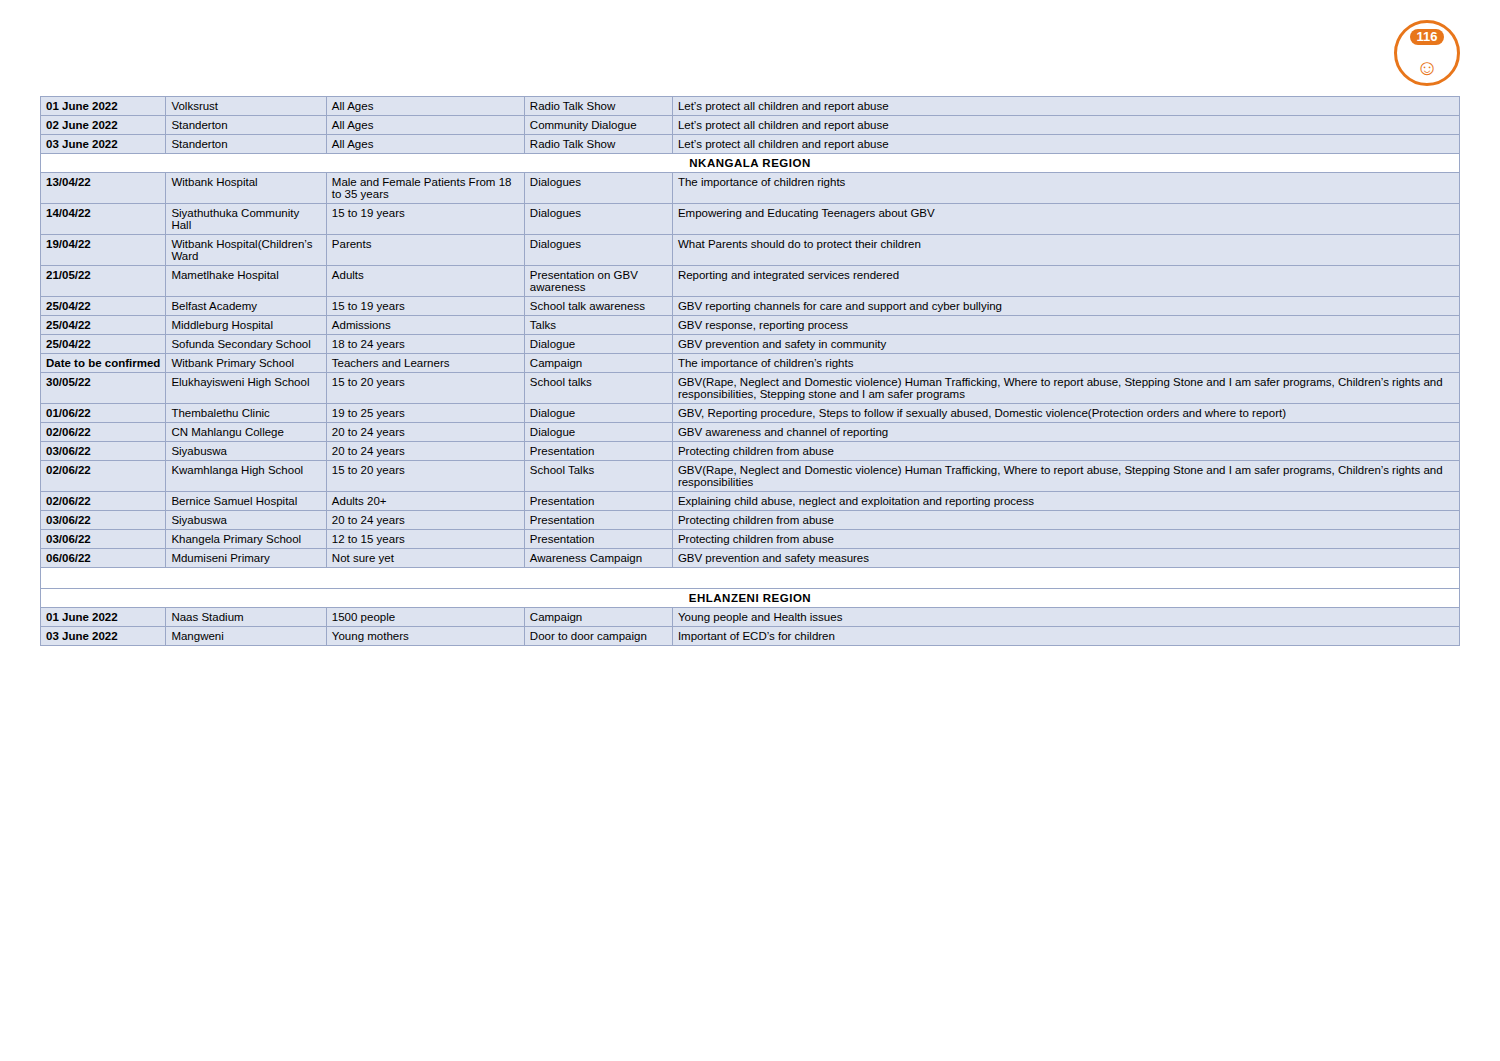116 ☺
| 01 June 2022 | Volksrust | All Ages | Radio Talk Show | Let’s protect all children and report abuse |
| 02 June 2022 | Standerton | All Ages | Community Dialogue | Let’s protect all children and report abuse |
| 03 June 2022 | Standerton | All Ages | Radio Talk Show | Let’s protect all children and report abuse |
| NKANGALA REGION |
| 13/04/22 | Witbank Hospital | Male and Female Patients From 18 to 35 years | Dialogues | The importance of children rights |
| 14/04/22 | Siyathuthuka Community Hall | 15 to 19 years | Dialogues | Empowering and Educating Teenagers about GBV |
| 19/04/22 | Witbank Hospital(Children’s Ward | Parents | Dialogues | What Parents should do to protect their children |
| 21/05/22 | Mametlhake Hospital | Adults | Presentation on GBV awareness | Reporting and integrated services rendered |
| 25/04/22 | Belfast Academy | 15 to 19 years | School talk awareness | GBV reporting channels for care and support and cyber bullying |
| 25/04/22 | Middleburg Hospital | Admissions | Talks | GBV response, reporting process |
| 25/04/22 | Sofunda Secondary School | 18 to 24 years | Dialogue | GBV prevention and safety in community |
| Date to be confirmed | Witbank Primary School | Teachers and Learners | Campaign | The importance of children’s rights |
| 30/05/22 | Elukhayisweni High School | 15 to 20 years | School talks | GBV(Rape, Neglect and Domestic violence) Human Trafficking, Where to report abuse, Stepping Stone and I am safer programs, Children’s rights and responsibilities, Stepping stone and I am safer programs |
| 01/06/22 | Thembalethu Clinic | 19 to 25 years | Dialogue | GBV, Reporting procedure, Steps to follow if sexually abused, Domestic violence(Protection orders and where to report) |
| 02/06/22 | CN Mahlangu College | 20 to 24 years | Dialogue | GBV awareness and channel of reporting |
| 03/06/22 | Siyabuswa | 20 to 24 years | Presentation | Protecting children from abuse |
| 02/06/22 | Kwamhlanga High School | 15 to 20 years | School Talks | GBV(Rape, Neglect and Domestic violence) Human Trafficking, Where to report abuse, Stepping Stone and I am safer programs, Children’s rights and responsibilities |
| 02/06/22 | Bernice Samuel Hospital | Adults 20+ | Presentation | Explaining child abuse, neglect and exploitation and reporting process |
| 03/06/22 | Siyabuswa | 20 to 24 years | Presentation | Protecting children from abuse |
| 03/06/22 | Khangela Primary School | 12 to 15 years | Presentation | Protecting children from abuse |
| 06/06/22 | Mdumiseni Primary | Not sure yet | Awareness Campaign | GBV prevention and safety measures |
| EHLANZENI REGION |
| 01 June 2022 | Naas Stadium | 1500 people | Campaign | Young people and Health issues |
| 03 June 2022 | Mangweni | Young mothers | Door to door campaign | Important of ECD’s for children |